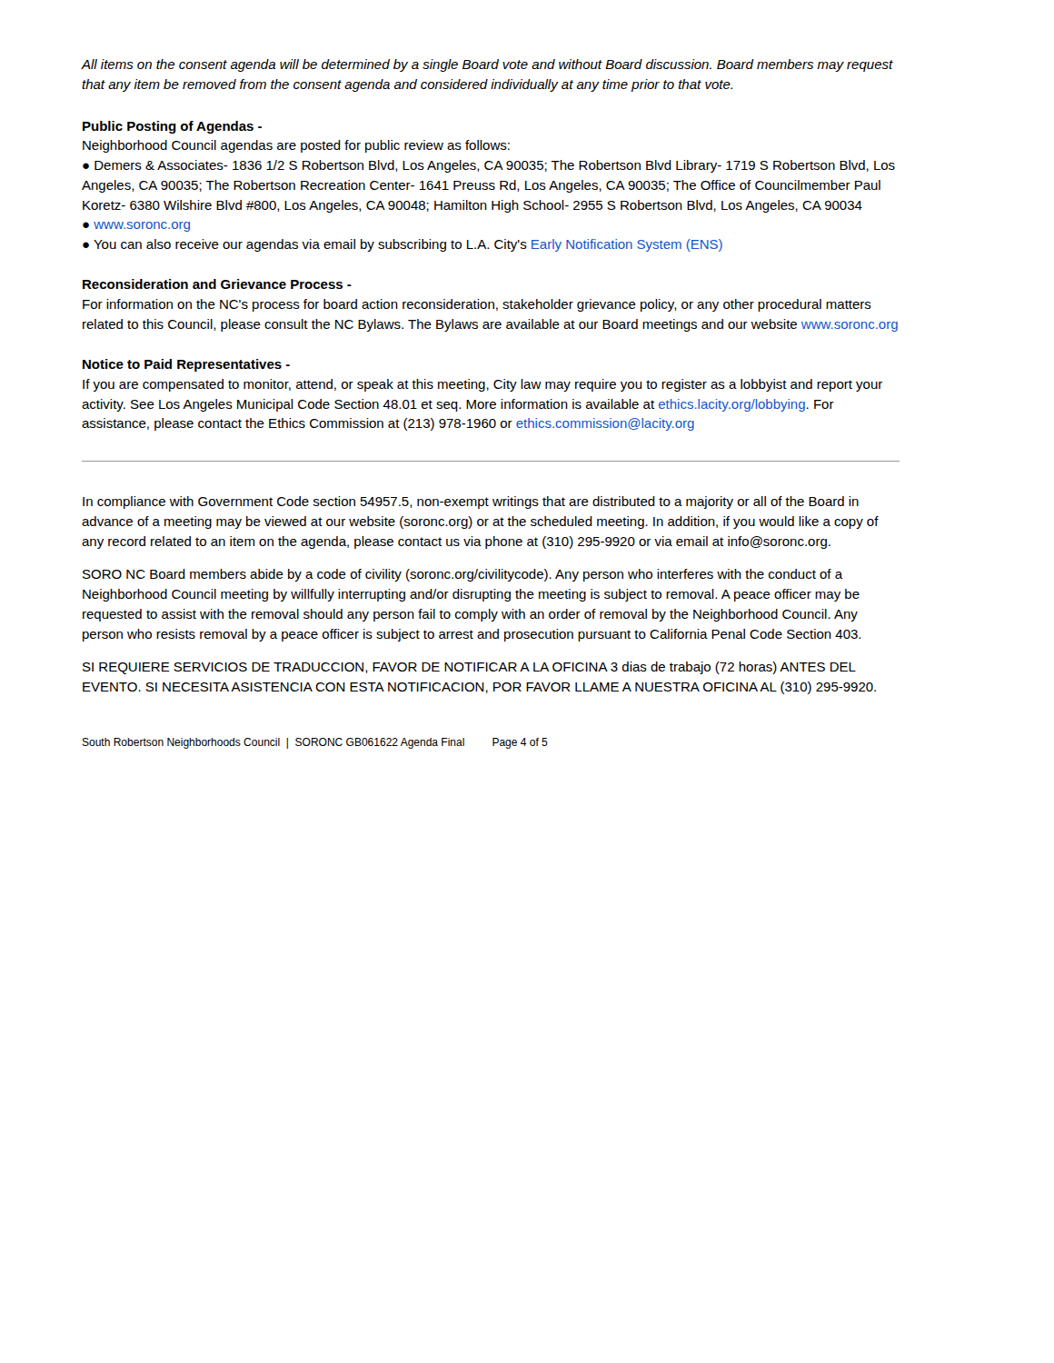All items on the consent agenda will be determined by a single Board vote and without Board discussion. Board members may request that any item be removed from the consent agenda and considered individually at any time prior to that vote.
Public Posting of Agendas -
Neighborhood Council agendas are posted for public review as follows:
● Demers & Associates- 1836 1/2 S Robertson Blvd, Los Angeles, CA 90035; The Robertson Blvd Library- 1719 S Robertson Blvd, Los Angeles, CA 90035; The Robertson Recreation Center- 1641 Preuss Rd, Los Angeles, CA 90035; The Office of Councilmember Paul Koretz- 6380 Wilshire Blvd #800, Los Angeles, CA 90048; Hamilton High School- 2955 S Robertson Blvd, Los Angeles, CA 90034
● www.soronc.org
● You can also receive our agendas via email by subscribing to L.A. City's Early Notification System (ENS)
Reconsideration and Grievance Process -
For information on the NC's process for board action reconsideration, stakeholder grievance policy, or any other procedural matters related to this Council, please consult the NC Bylaws. The Bylaws are available at our Board meetings and our website www.soronc.org
Notice to Paid Representatives -
If you are compensated to monitor, attend, or speak at this meeting, City law may require you to register as a lobbyist and report your activity. See Los Angeles Municipal Code Section 48.01 et seq. More information is available at ethics.lacity.org/lobbying. For assistance, please contact the Ethics Commission at (213) 978-1960 or ethics.commission@lacity.org
In compliance with Government Code section 54957.5, non-exempt writings that are distributed to a majority or all of the Board in advance of a meeting may be viewed at our website (soronc.org) or at the scheduled meeting. In addition, if you would like a copy of any record related to an item on the agenda, please contact us via phone at (310) 295-9920 or via email at info@soronc.org.
SORO NC Board members abide by a code of civility (soronc.org/civilitycode). Any person who interferes with the conduct of a Neighborhood Council meeting by willfully interrupting and/or disrupting the meeting is subject to removal. A peace officer may be requested to assist with the removal should any person fail to comply with an order of removal by the Neighborhood Council. Any person who resists removal by a peace officer is subject to arrest and prosecution pursuant to California Penal Code Section 403.
SI REQUIERE SERVICIOS DE TRADUCCION, FAVOR DE NOTIFICAR A LA OFICINA 3 dias de trabajo (72 horas) ANTES DEL EVENTO. SI NECESITA ASISTENCIA CON ESTA NOTIFICACION, POR FAVOR LLAME A NUESTRA OFICINA AL (310) 295-9920.
South Robertson Neighborhoods Council | SORONC GB061622 Agenda Final Page 4 of 5